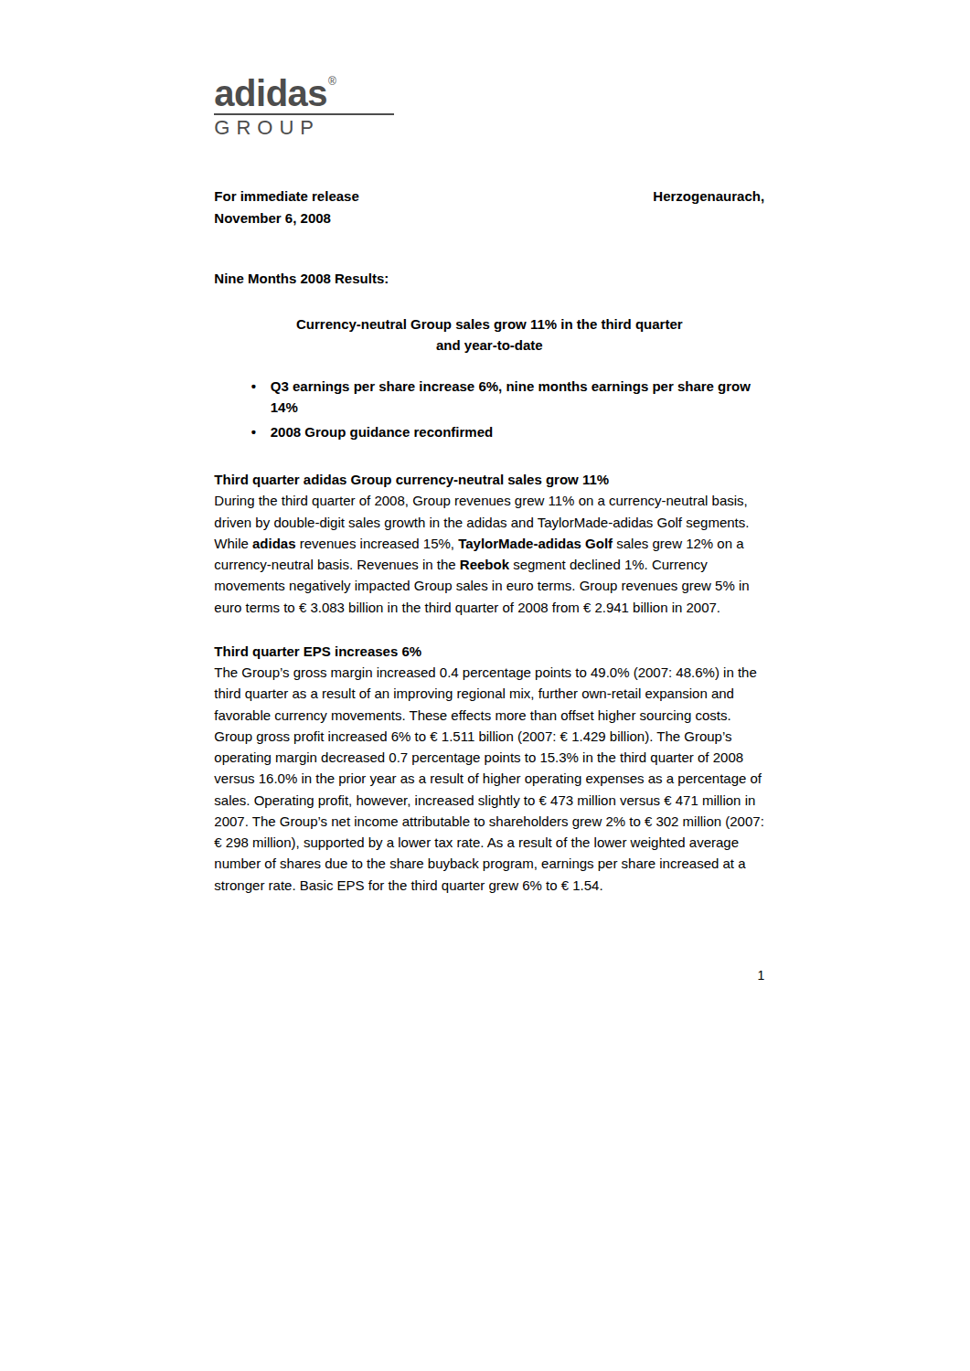adidas®
GROUP
For immediate release Herzogenaurach, November 6, 2008
Nine Months 2008 Results:
Currency-neutral Group sales grow 11% in the third quarter
and year-to-date
Q3 earnings per share increase 6%, nine months earnings per share grow 14%
2008 Group guidance reconfirmed
Third quarter adidas Group currency-neutral sales grow 11%
During the third quarter of 2008, Group revenues grew 11% on a currency-neutral basis, driven by double-digit sales growth in the adidas and TaylorMade-adidas Golf segments. While adidas revenues increased 15%, TaylorMade-adidas Golf sales grew 12% on a currency-neutral basis. Revenues in the Reebok segment declined 1%. Currency movements negatively impacted Group sales in euro terms. Group revenues grew 5% in euro terms to € 3.083 billion in the third quarter of 2008 from € 2.941 billion in 2007.
Third quarter EPS increases 6%
The Group’s gross margin increased 0.4 percentage points to 49.0% (2007: 48.6%) in the third quarter as a result of an improving regional mix, further own-retail expansion and favorable currency movements. These effects more than offset higher sourcing costs. Group gross profit increased 6% to € 1.511 billion (2007: € 1.429 billion). The Group’s operating margin decreased 0.7 percentage points to 15.3% in the third quarter of 2008 versus 16.0% in the prior year as a result of higher operating expenses as a percentage of sales. Operating profit, however, increased slightly to € 473 million versus € 471 million in 2007. The Group’s net income attributable to shareholders grew 2% to € 302 million (2007: € 298 million), supported by a lower tax rate. As a result of the lower weighted average number of shares due to the share buyback program, earnings per share increased at a stronger rate. Basic EPS for the third quarter grew 6% to € 1.54.
1